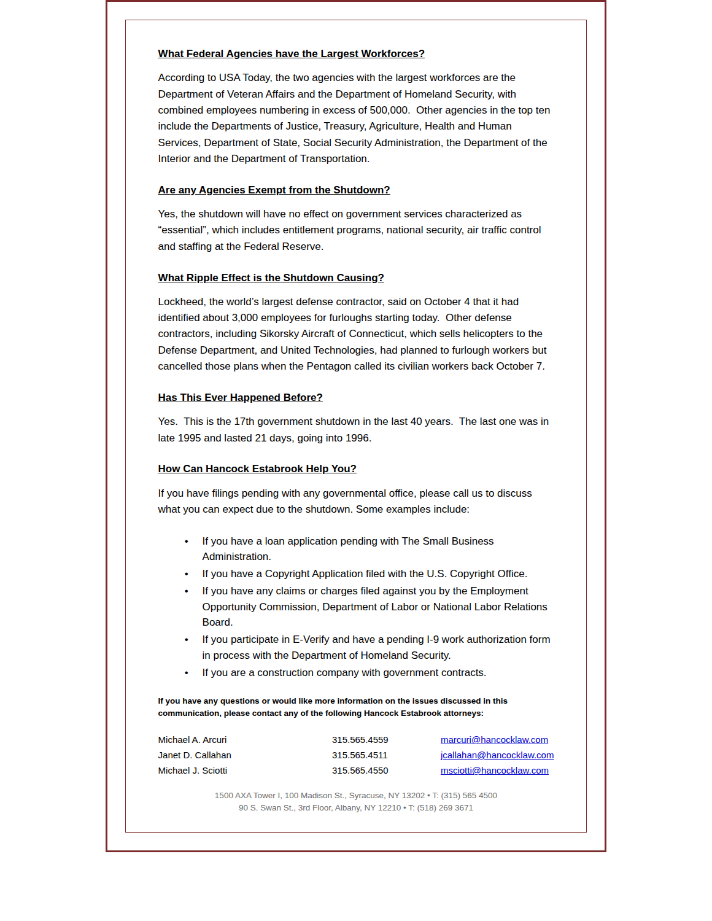What Federal Agencies have the Largest Workforces?
According to USA Today, the two agencies with the largest workforces are the Department of Veteran Affairs and the Department of Homeland Security, with combined employees numbering in excess of 500,000. Other agencies in the top ten include the Departments of Justice, Treasury, Agriculture, Health and Human Services, Department of State, Social Security Administration, the Department of the Interior and the Department of Transportation.
Are any Agencies Exempt from the Shutdown?
Yes, the shutdown will have no effect on government services characterized as “essential”, which includes entitlement programs, national security, air traffic control and staffing at the Federal Reserve.
What Ripple Effect is the Shutdown Causing?
Lockheed, the world’s largest defense contractor, said on October 4 that it had identified about 3,000 employees for furloughs starting today. Other defense contractors, including Sikorsky Aircraft of Connecticut, which sells helicopters to the Defense Department, and United Technologies, had planned to furlough workers but cancelled those plans when the Pentagon called its civilian workers back October 7.
Has This Ever Happened Before?
Yes. This is the 17th government shutdown in the last 40 years. The last one was in late 1995 and lasted 21 days, going into 1996.
How Can Hancock Estabrook Help You?
If you have filings pending with any governmental office, please call us to discuss what you can expect due to the shutdown. Some examples include:
If you have a loan application pending with The Small Business Administration.
If you have a Copyright Application filed with the U.S. Copyright Office.
If you have any claims or charges filed against you by the Employment Opportunity Commission, Department of Labor or National Labor Relations Board.
If you participate in E-Verify and have a pending I-9 work authorization form in process with the Department of Homeland Security.
If you are a construction company with government contracts.
If you have any questions or would like more information on the issues discussed in this communication, please contact any of the following Hancock Estabrook attorneys:
| Michael A. Arcuri | 315.565.4559 | marcuri@hancocklaw.com |
| Janet D. Callahan | 315.565.4511 | jcallahan@hancocklaw.com |
| Michael J. Sciotti | 315.565.4550 | msciotti@hancocklaw.com |
1500 AXA Tower I, 100 Madison St., Syracuse, NY 13202 • T: (315) 565 4500
90 S. Swan St., 3rd Floor, Albany, NY 12210 • T: (518) 269 3671